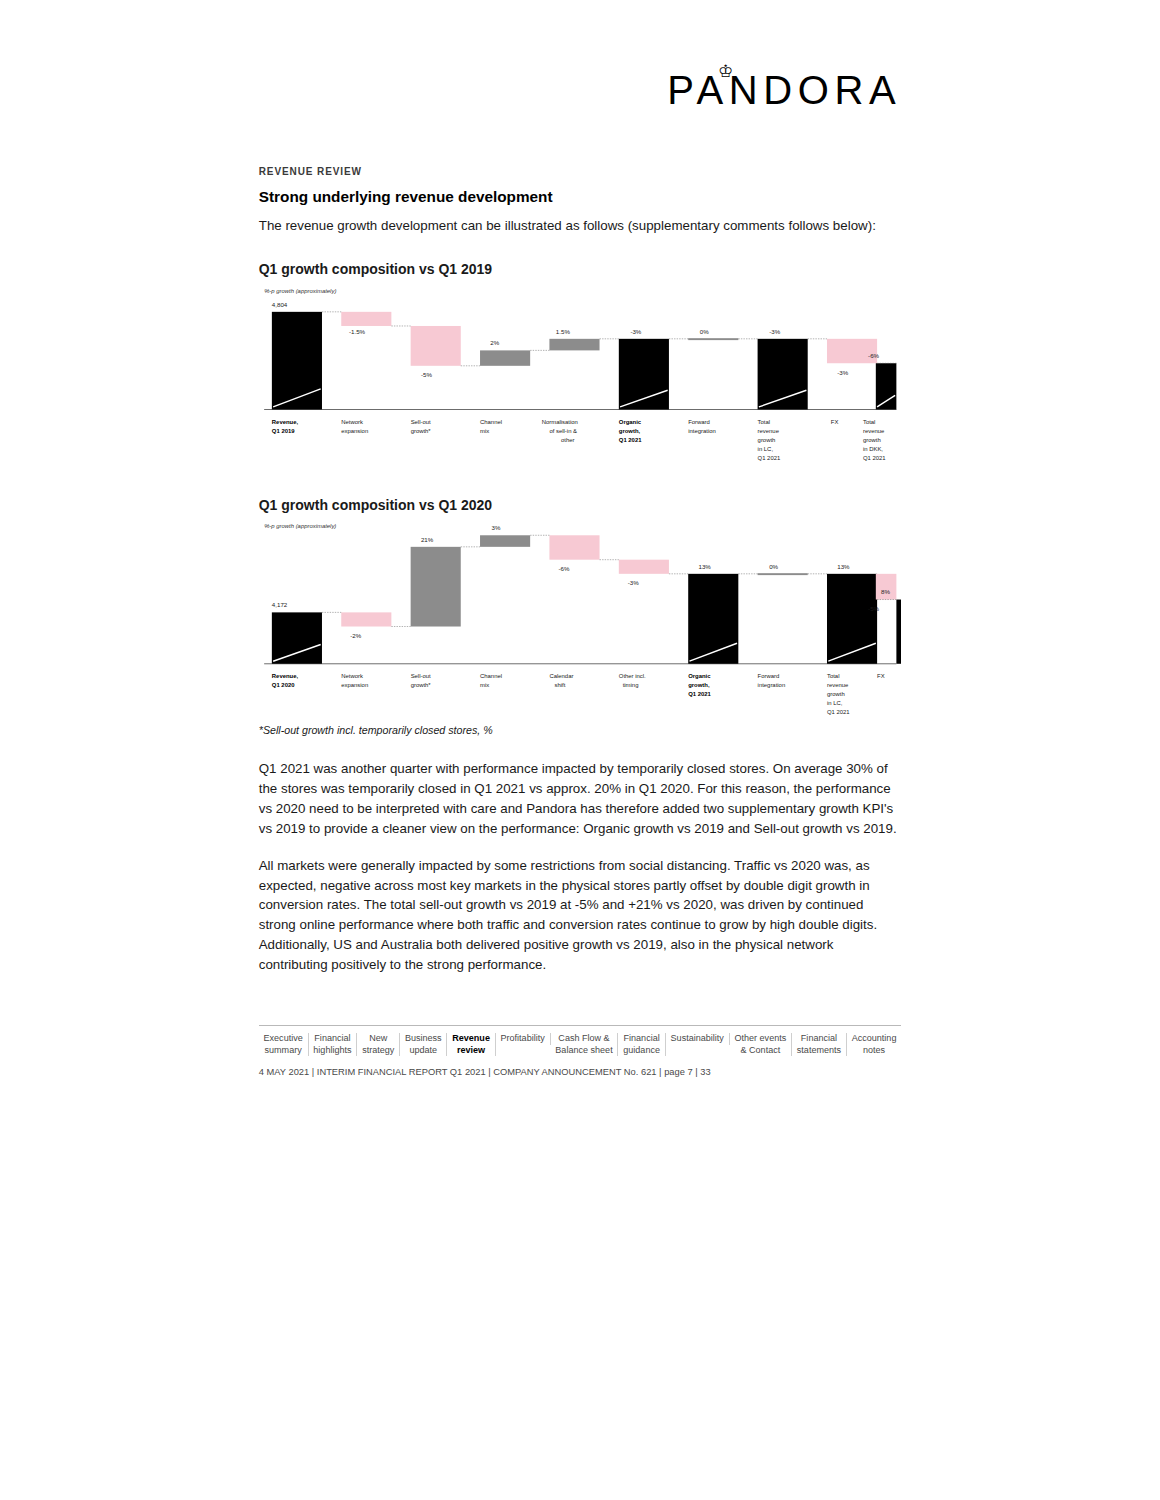PAND♔ORA
REVENUE REVIEW
Strong underlying revenue development
The revenue growth development can be illustrated as follows (supplementary comments follows below):
Q1 growth composition vs Q1 2019
%-p growth (approximately) 4,804 -1.5% -5% 2% 1.5% -3% 0% -3% -3% -6% Revenue, Q1 2019 Network expansion Sell-out growth* Channel mix Normalisation of sell-in & other Organic growth, Q1 2021 Forward integration Total revenue growth in LC, Q1 2021 FX Total revenue growth in DKK, Q1 2021
Q1 growth composition vs Q1 2020
%-p growth (approximately) 4,172 -2% 21% 3% -6% -3% 13% 0% 13% -5% 8% Revenue, Q1 2020 Network expansion Sell-out growth* Channel mix Calendar shift Other incl. timing Organic growth, Q1 2021 Forward integration Total revenue growth in LC, Q1 2021 FX Total
*Sell-out growth incl. temporarily closed stores, %
Q1 2021 was another quarter with performance impacted by temporarily closed stores. On average 30% of the stores was temporarily closed in Q1 2021 vs approx. 20% in Q1 2020. For this reason, the performance vs 2020 need to be interpreted with care and Pandora has therefore added two supplementary growth KPI's vs 2019 to provide a cleaner view on the performance: Organic growth vs 2019 and Sell-out growth vs 2019.
All markets were generally impacted by some restrictions from social distancing. Traffic vs 2020 was, as expected, negative across most key markets in the physical stores partly offset by double digit growth in conversion rates. The total sell-out growth vs 2019 at -5% and +21% vs 2020, was driven by continued strong online performance where both traffic and conversion rates continue to grow by high double digits. Additionally, US and Australia both delivered positive growth vs 2019, also in the physical network contributing positively to the strong performance.
Executive
summary
Financial
highlights
New
strategy
Business
update
Revenue
review
Profitability
Cash Flow &
Balance sheet
Financial
guidance
Sustainability
Other events
& Contact
Financial
statements
Accounting
notes
4 MAY 2021 | INTERIM FINANCIAL REPORT Q1 2021 | COMPANY ANNOUNCEMENT No. 621 | page 7 | 33